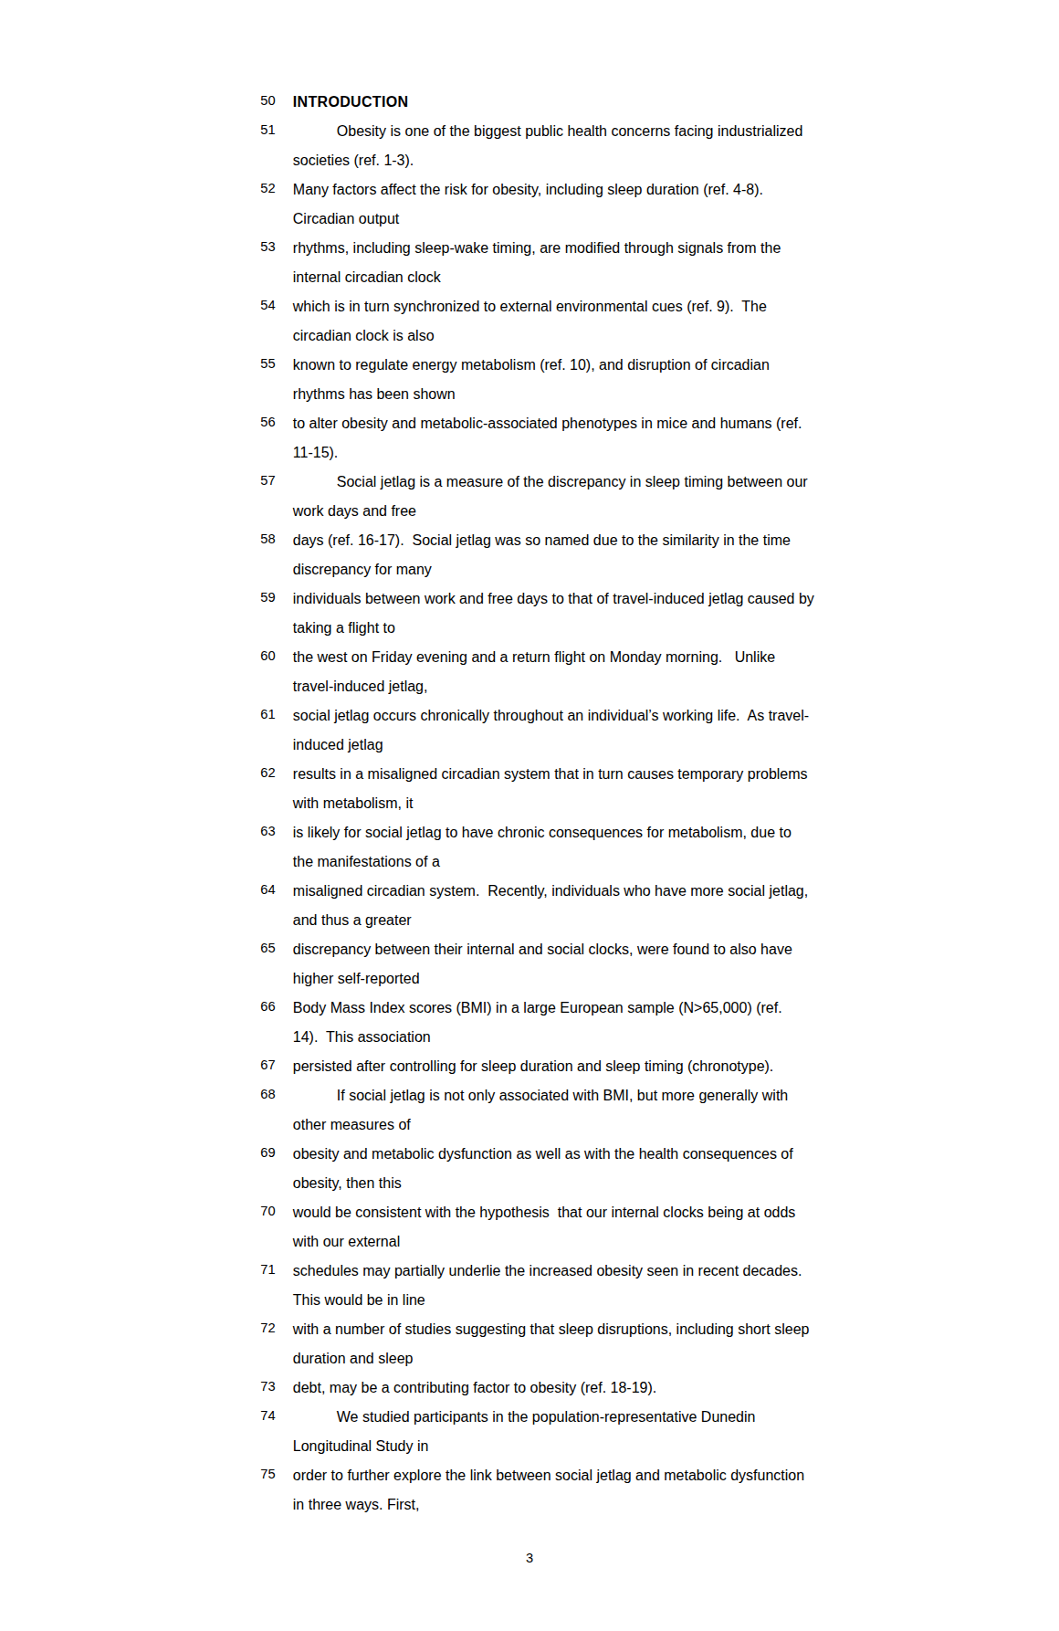INTRODUCTION
Obesity is one of the biggest public health concerns facing industrialized societies (ref. 1-3).
Many factors affect the risk for obesity, including sleep duration (ref. 4-8). Circadian output
rhythms, including sleep-wake timing, are modified through signals from the internal circadian clock
which is in turn synchronized to external environmental cues (ref. 9). The circadian clock is also
known to regulate energy metabolism (ref. 10), and disruption of circadian rhythms has been shown
to alter obesity and metabolic-associated phenotypes in mice and humans (ref. 11-15).
Social jetlag is a measure of the discrepancy in sleep timing between our work days and free
days (ref. 16-17). Social jetlag was so named due to the similarity in the time discrepancy for many
individuals between work and free days to that of travel-induced jetlag caused by taking a flight to
the west on Friday evening and a return flight on Monday morning. Unlike travel-induced jetlag,
social jetlag occurs chronically throughout an individual’s working life. As travel-induced jetlag
results in a misaligned circadian system that in turn causes temporary problems with metabolism, it
is likely for social jetlag to have chronic consequences for metabolism, due to the manifestations of a
misaligned circadian system. Recently, individuals who have more social jetlag, and thus a greater
discrepancy between their internal and social clocks, were found to also have higher self-reported
Body Mass Index scores (BMI) in a large European sample (N>65,000) (ref. 14). This association
persisted after controlling for sleep duration and sleep timing (chronotype).
If social jetlag is not only associated with BMI, but more generally with other measures of
obesity and metabolic dysfunction as well as with the health consequences of obesity, then this
would be consistent with the hypothesis that our internal clocks being at odds with our external
schedules may partially underlie the increased obesity seen in recent decades. This would be in line
with a number of studies suggesting that sleep disruptions, including short sleep duration and sleep
debt, may be a contributing factor to obesity (ref. 18-19).
We studied participants in the population-representative Dunedin Longitudinal Study in
order to further explore the link between social jetlag and metabolic dysfunction in three ways. First,
3